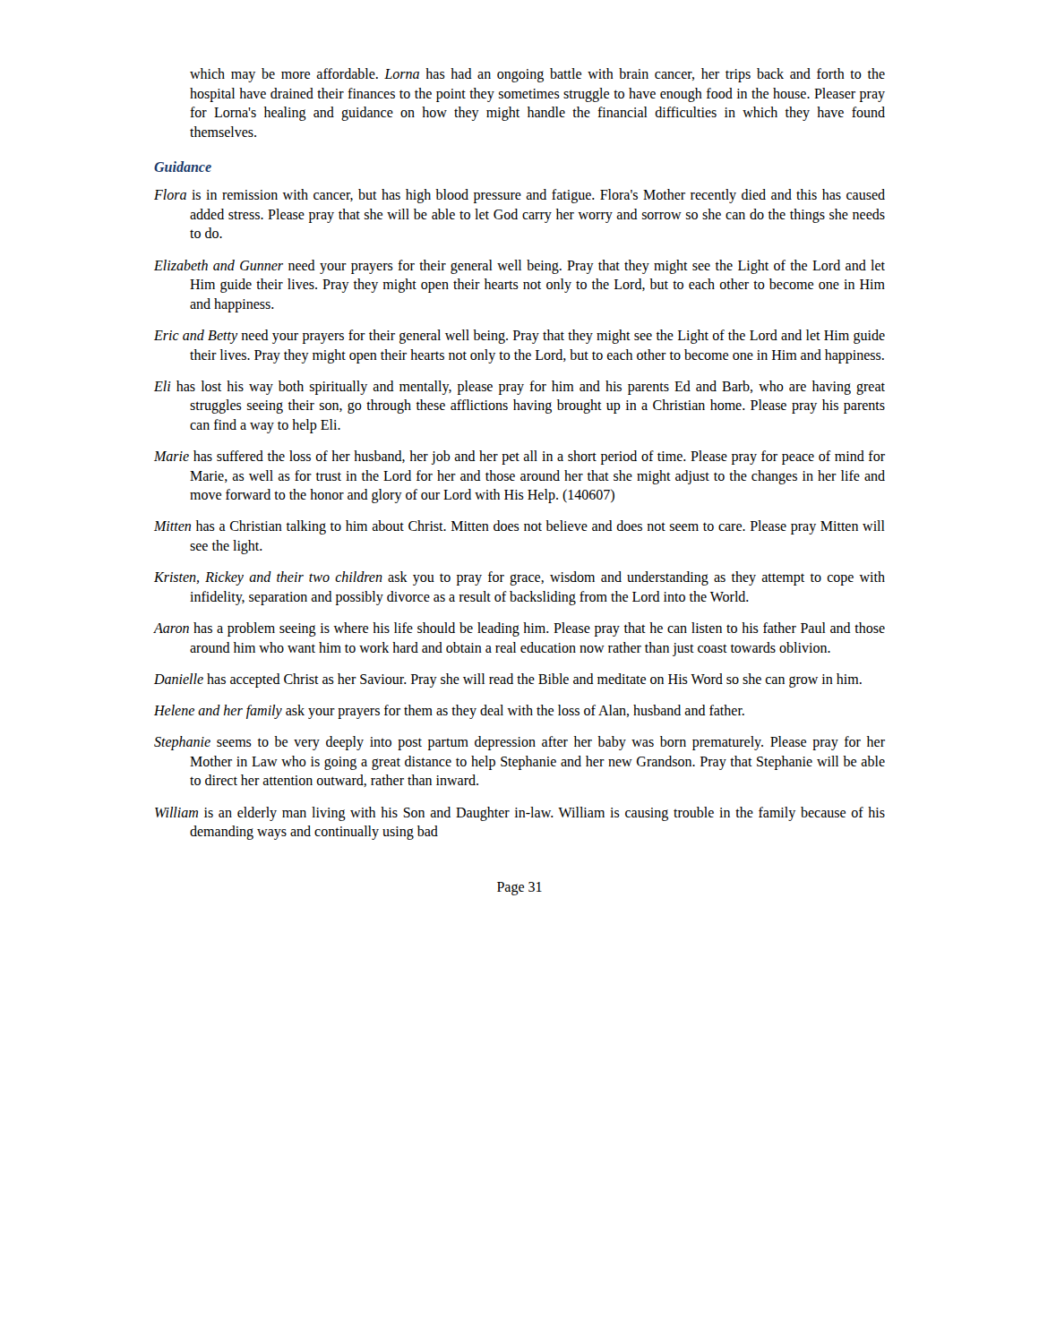which may be more affordable. Lorna has had an ongoing battle with brain cancer, her trips back and forth to the hospital have drained their finances to the point they sometimes struggle to have enough food in the house. Pleaser pray for Lorna's healing and guidance on how they might handle the financial difficulties in which they have found themselves.
Guidance
Flora is in remission with cancer, but has high blood pressure and fatigue. Flora's Mother recently died and this has caused added stress. Please pray that she will be able to let God carry her worry and sorrow so she can do the things she needs to do.
Elizabeth and Gunner need your prayers for their general well being. Pray that they might see the Light of the Lord and let Him guide their lives. Pray they might open their hearts not only to the Lord, but to each other to become one in Him and happiness.
Eric and Betty need your prayers for their general well being. Pray that they might see the Light of the Lord and let Him guide their lives. Pray they might open their hearts not only to the Lord, but to each other to become one in Him and happiness.
Eli has lost his way both spiritually and mentally, please pray for him and his parents Ed and Barb, who are having great struggles seeing their son, go through these afflictions having brought up in a Christian home. Please pray his parents can find a way to help Eli.
Marie has suffered the loss of her husband, her job and her pet all in a short period of time. Please pray for peace of mind for Marie, as well as for trust in the Lord for her and those around her that she might adjust to the changes in her life and move forward to the honor and glory of our Lord with His Help. (140607)
Mitten has a Christian talking to him about Christ. Mitten does not believe and does not seem to care. Please pray Mitten will see the light.
Kristen, Rickey and their two children ask you to pray for grace, wisdom and understanding as they attempt to cope with infidelity, separation and possibly divorce as a result of backsliding from the Lord into the World.
Aaron has a problem seeing is where his life should be leading him. Please pray that he can listen to his father Paul and those around him who want him to work hard and obtain a real education now rather than just coast towards oblivion.
Danielle has accepted Christ as her Saviour. Pray she will read the Bible and meditate on His Word so she can grow in him.
Helene and her family ask your prayers for them as they deal with the loss of Alan, husband and father.
Stephanie seems to be very deeply into post partum depression after her baby was born prematurely. Please pray for her Mother in Law who is going a great distance to help Stephanie and her new Grandson. Pray that Stephanie will be able to direct her attention outward, rather than inward.
William is an elderly man living with his Son and Daughter in-law. William is causing trouble in the family because of his demanding ways and continually using bad
Page 31